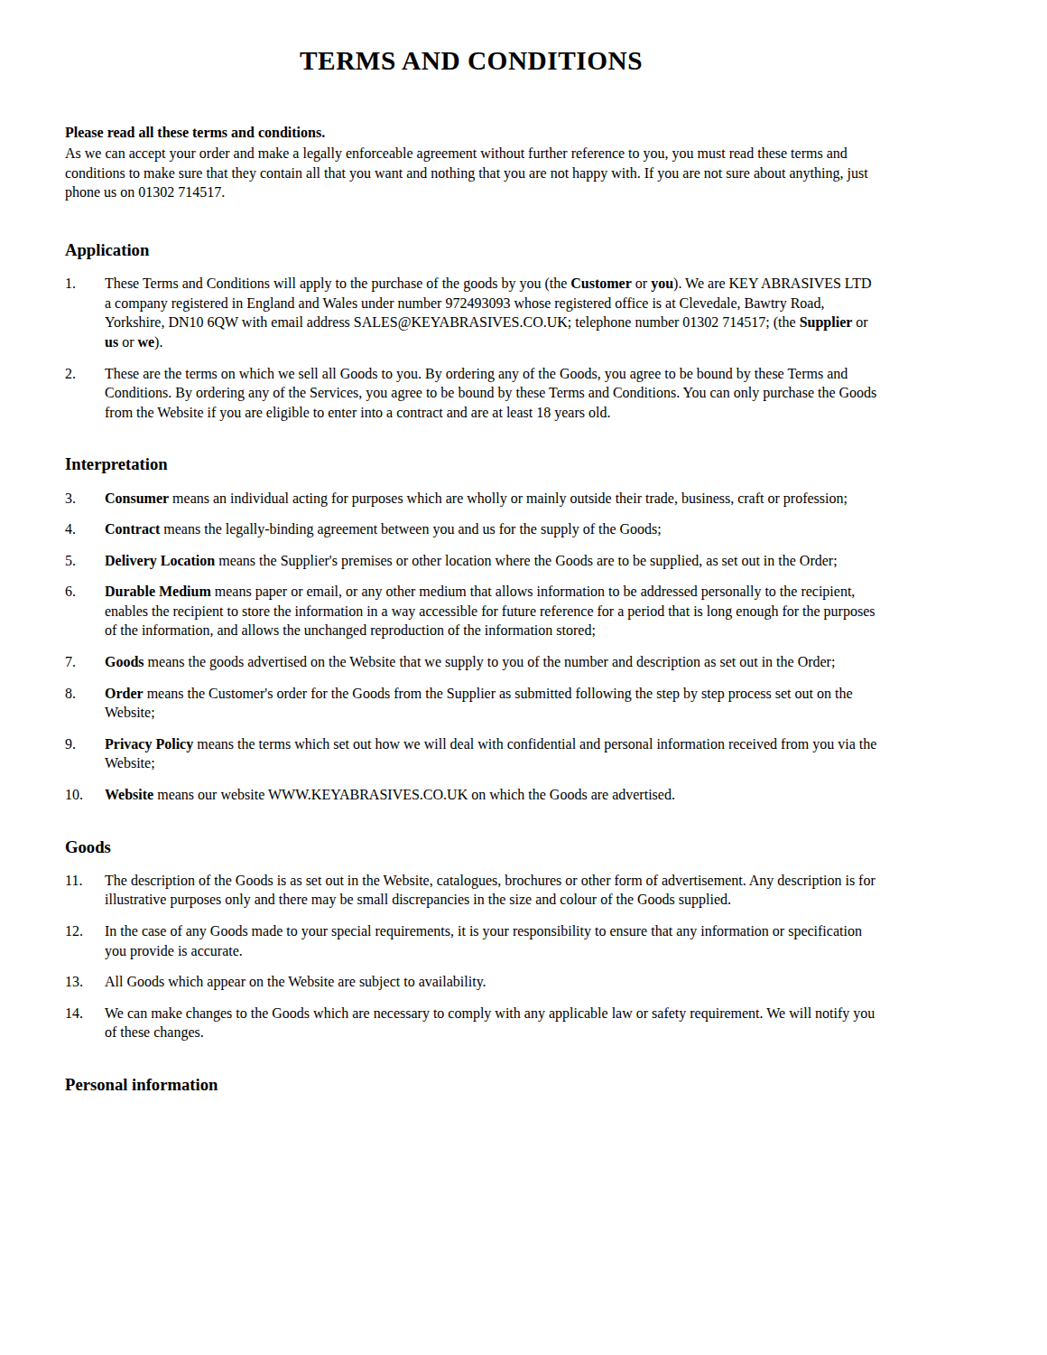TERMS AND CONDITIONS
Please read all these terms and conditions.
As we can accept your order and make a legally enforceable agreement without further reference to you, you must read these terms and conditions to make sure that they contain all that you want and nothing that you are not happy with. If you are not sure about anything, just phone us on 01302 714517.
Application
These Terms and Conditions will apply to the purchase of the goods by you (the Customer or you). We are KEY ABRASIVES LTD a company registered in England and Wales under number 972493093 whose registered office is at Clevedale, Bawtry Road, Yorkshire, DN10 6QW with email address SALES@KEYABRASIVES.CO.UK; telephone number 01302 714517; (the Supplier or us or we).
These are the terms on which we sell all Goods to you. By ordering any of the Goods, you agree to be bound by these Terms and Conditions. By ordering any of the Services, you agree to be bound by these Terms and Conditions. You can only purchase the Goods from the Website if you are eligible to enter into a contract and are at least 18 years old.
Interpretation
Consumer means an individual acting for purposes which are wholly or mainly outside their trade, business, craft or profession;
Contract means the legally-binding agreement between you and us for the supply of the Goods;
Delivery Location means the Supplier's premises or other location where the Goods are to be supplied, as set out in the Order;
Durable Medium means paper or email, or any other medium that allows information to be addressed personally to the recipient, enables the recipient to store the information in a way accessible for future reference for a period that is long enough for the purposes of the information, and allows the unchanged reproduction of the information stored;
Goods means the goods advertised on the Website that we supply to you of the number and description as set out in the Order;
Order means the Customer's order for the Goods from the Supplier as submitted following the step by step process set out on the Website;
Privacy Policy means the terms which set out how we will deal with confidential and personal information received from you via the Website;
Website means our website WWW.KEYABRASIVES.CO.UK on which the Goods are advertised.
Goods
The description of the Goods is as set out in the Website, catalogues, brochures or other form of advertisement. Any description is for illustrative purposes only and there may be small discrepancies in the size and colour of the Goods supplied.
In the case of any Goods made to your special requirements, it is your responsibility to ensure that any information or specification you provide is accurate.
All Goods which appear on the Website are subject to availability.
We can make changes to the Goods which are necessary to comply with any applicable law or safety requirement. We will notify you of these changes.
Personal information